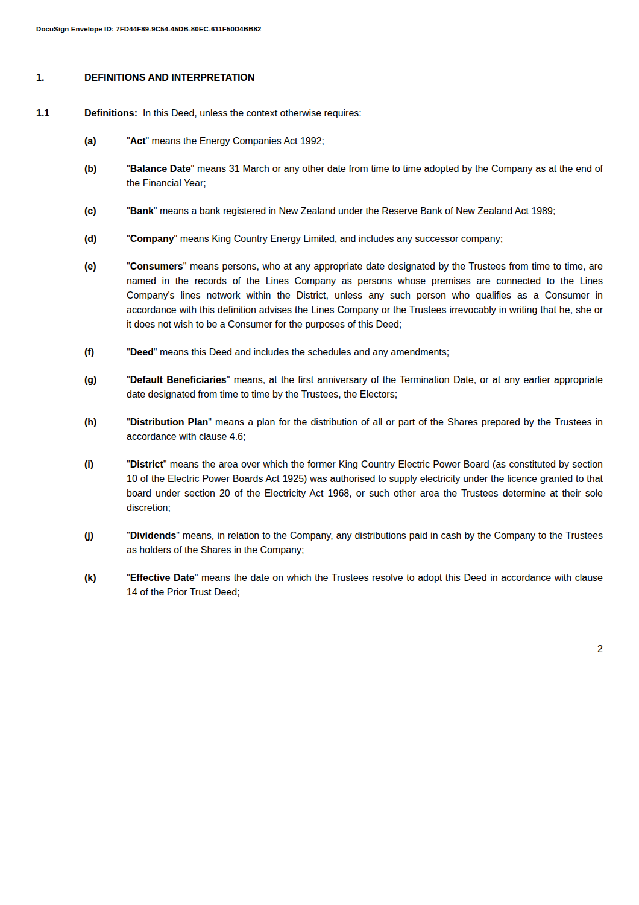DocuSign Envelope ID: 7FD44F89-9C54-45DB-80EC-611F50D4BB82
1.
DEFINITIONS AND INTERPRETATION
1.1 Definitions: In this Deed, unless the context otherwise requires:
(a) "Act" means the Energy Companies Act 1992;
(b) "Balance Date" means 31 March or any other date from time to time adopted by the Company as at the end of the Financial Year;
(c) "Bank" means a bank registered in New Zealand under the Reserve Bank of New Zealand Act 1989;
(d) "Company" means King Country Energy Limited, and includes any successor company;
(e) "Consumers" means persons, who at any appropriate date designated by the Trustees from time to time, are named in the records of the Lines Company as persons whose premises are connected to the Lines Company's lines network within the District, unless any such person who qualifies as a Consumer in accordance with this definition advises the Lines Company or the Trustees irrevocably in writing that he, she or it does not wish to be a Consumer for the purposes of this Deed;
(f) "Deed" means this Deed and includes the schedules and any amendments;
(g) "Default Beneficiaries" means, at the first anniversary of the Termination Date, or at any earlier appropriate date designated from time to time by the Trustees, the Electors;
(h) "Distribution Plan" means a plan for the distribution of all or part of the Shares prepared by the Trustees in accordance with clause 4.6;
(i) "District" means the area over which the former King Country Electric Power Board (as constituted by section 10 of the Electric Power Boards Act 1925) was authorised to supply electricity under the licence granted to that board under section 20 of the Electricity Act 1968, or such other area the Trustees determine at their sole discretion;
(j) "Dividends" means, in relation to the Company, any distributions paid in cash by the Company to the Trustees as holders of the Shares in the Company;
(k) "Effective Date" means the date on which the Trustees resolve to adopt this Deed in accordance with clause 14 of the Prior Trust Deed;
2